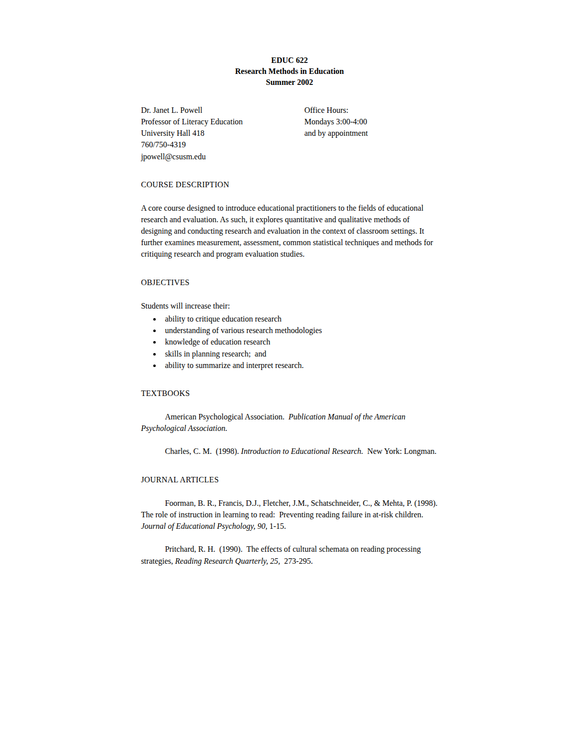EDUC 622 Research Methods in Education Summer 2002
| Dr. Janet L. Powell | Office Hours: |
| Professor of Literacy Education | Mondays 3:00-4:00 |
| University Hall 418 | and by appointment |
| 760/750-4319 | |
| jpowell@csusm.edu | |
COURSE DESCRIPTION
A core course designed to introduce educational practitioners to the fields of educational research and evaluation. As such, it explores quantitative and qualitative methods of designing and conducting research and evaluation in the context of classroom settings. It further examines measurement, assessment, common statistical techniques and methods for critiquing research and program evaluation studies.
OBJECTIVES
Students will increase their:
ability to critique education research
understanding of various research methodologies
knowledge of education research
skills in planning research; and
ability to summarize and interpret research.
TEXTBOOKS
American Psychological Association. Publication Manual of the American Psychological Association.
Charles, C. M. (1998). Introduction to Educational Research. New York: Longman.
JOURNAL ARTICLES
Foorman, B. R., Francis, D.J., Fletcher, J.M., Schatschneider, C., & Mehta, P. (1998). The role of instruction in learning to read: Preventing reading failure in at-risk children. Journal of Educational Psychology, 90, 1-15.
Pritchard, R. H. (1990). The effects of cultural schemata on reading processing strategies, Reading Research Quarterly, 25, 273-295.